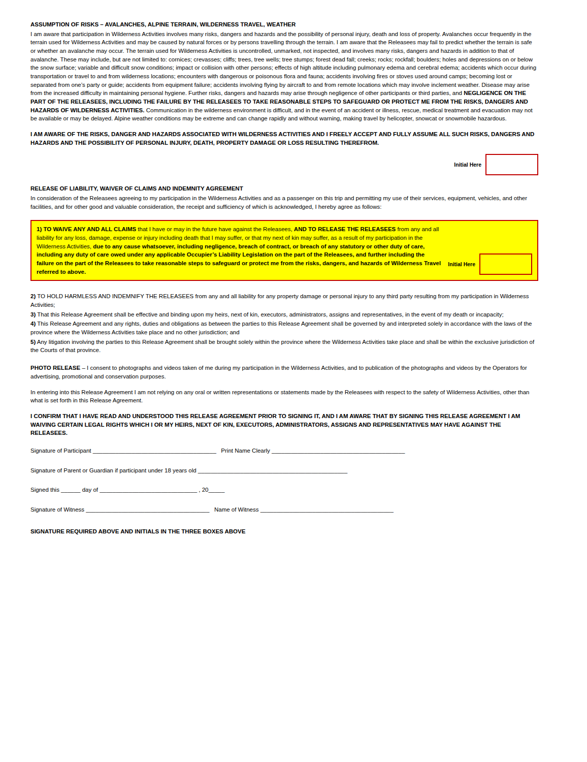Assumption of Risks – Avalanches, Alpine Terrain, Wilderness Travel, Weather
I am aware that participation in Wilderness Activities involves many risks, dangers and hazards and the possibility of personal injury, death and loss of property. Avalanches occur frequently in the terrain used for Wilderness Activities and may be caused by natural forces or by persons travelling through the terrain. I am aware that the Releasees may fail to predict whether the terrain is safe or whether an avalanche may occur. The terrain used for Wilderness Activities is uncontrolled, unmarked, not inspected, and involves many risks, dangers and hazards in addition to that of avalanche. These may include, but are not limited to: cornices; crevasses; cliffs; trees, tree wells; tree stumps; forest dead fall; creeks; rocks; rockfall; boulders; holes and depressions on or below the snow surface; variable and difficult snow conditions; impact or collision with other persons; effects of high altitude including pulmonary edema and cerebral edema; accidents which occur during transportation or travel to and from wilderness locations; encounters with dangerous or poisonous flora and fauna; accidents involving fires or stoves used around camps; becoming lost or separated from one’s party or guide; accidents from equipment failure; accidents involving flying by aircraft to and from remote locations which may involve inclement weather. Disease may arise from the increased difficulty in maintaining personal hygiene. Further risks, dangers and hazards may arise through negligence of other participants or third parties, and NEGLIGENCE ON THE PART OF THE RELEASEES, INCLUDING THE FAILURE BY THE RELEASEES TO TAKE REASONABLE STEPS TO SAFEGUARD OR PROTECT ME FROM THE RISKS, DANGERS AND HAZARDS OF WILDERNESS ACTIVITIES. Communication in the wilderness environment is difficult, and in the event of an accident or illness, rescue, medical treatment and evacuation may not be available or may be delayed. Alpine weather conditions may be extreme and can change rapidly and without warning, making travel by helicopter, snowcat or snowmobile hazardous.
I AM AWARE OF THE RISKS, DANGER AND HAZARDS ASSOCIATED WITH WILDERNESS ACTIVITIES AND I FREELY ACCEPT AND FULLY ASSUME ALL SUCH RISKS, DANGERS AND HAZARDS AND THE POSSIBILITY OF PERSONAL INJURY, DEATH, PROPERTY DAMAGE OR LOSS RESULTING THEREFROM.
Initial Here
Release of Liability, Waiver of Claims and Indemnity Agreement
In consideration of the Releasees agreeing to my participation in the Wilderness Activities and as a passenger on this trip and permitting my use of their services, equipment, vehicles, and other facilities, and for other good and valuable consideration, the receipt and sufficiency of which is acknowledged, I hereby agree as follows:
1) TO WAIVE ANY AND ALL CLAIMS that I have or may in the future have against the Releasees, AND TO RELEASE THE RELEASEES from any and all liability for any loss, damage, expense or injury including death that I may suffer, or that my next of kin may suffer, as a result of my participation in the Wilderness Activities, due to any cause whatsoever, including negligence, breach of contract, or breach of any statutory or other duty of care, including any duty of care owed under any applicable Occupier’s Liability Legislation on the part of the Releasees, and further including the failure on the part of the Releasees to take reasonable steps to safeguard or protect me from the risks, dangers, and hazards of Wilderness Travel referred to above.
Initial Here
2) TO HOLD HARMLESS AND INDEMNIFY THE RELEASEES from any and all liability for any property damage or personal injury to any third party resulting from my participation in Wilderness Activities;
3) That this Release Agreement shall be effective and binding upon my heirs, next of kin, executors, administrators, assigns and representatives, in the event of my death or incapacity;
4) This Release Agreement and any rights, duties and obligations as between the parties to this Release Agreement shall be governed by and interpreted solely in accordance with the laws of the province where the Wilderness Activities take place and no other jurisdiction; and
5) Any litigation involving the parties to this Release Agreement shall be brought solely within the province where the Wilderness Activities take place and shall be within the exclusive jurisdiction of the Courts of that province.
PHOTO RELEASE – I consent to photographs and videos taken of me during my participation in the Wilderness Activities, and to publication of the photographs and videos by the Operators for advertising, promotional and conservation purposes.
In entering into this Release Agreement I am not relying on any oral or written representations or statements made by the Releasees with respect to the safety of Wilderness Activities, other than what is set forth in this Release Agreement.
I CONFIRM THAT I HAVE READ AND UNDERSTOOD THIS RELEASE AGREEMENT PRIOR TO SIGNING IT, AND I AM AWARE THAT BY SIGNING THIS RELEASE AGREEMENT I AM WAIVING CERTAIN LEGAL RIGHTS WHICH I OR MY HEIRS, NEXT OF KIN, EXECUTORS, ADMINISTRATORS, ASSIGNS AND REPRESENTATIVES MAY HAVE AGAINST THE RELEASEES.
Signature of Participant ______________________________________ Print Name Clearly _________________________________________
Signature of Parent or Guardian if participant under 18 years old ______________________________________________
Signed this ______ day of ______________________________ , 20_____
Signature of Witness ______________________________________ Name of Witness _________________________________________
SIGNATURE REQUIRED ABOVE AND INITIALS IN THE THREE BOXES ABOVE